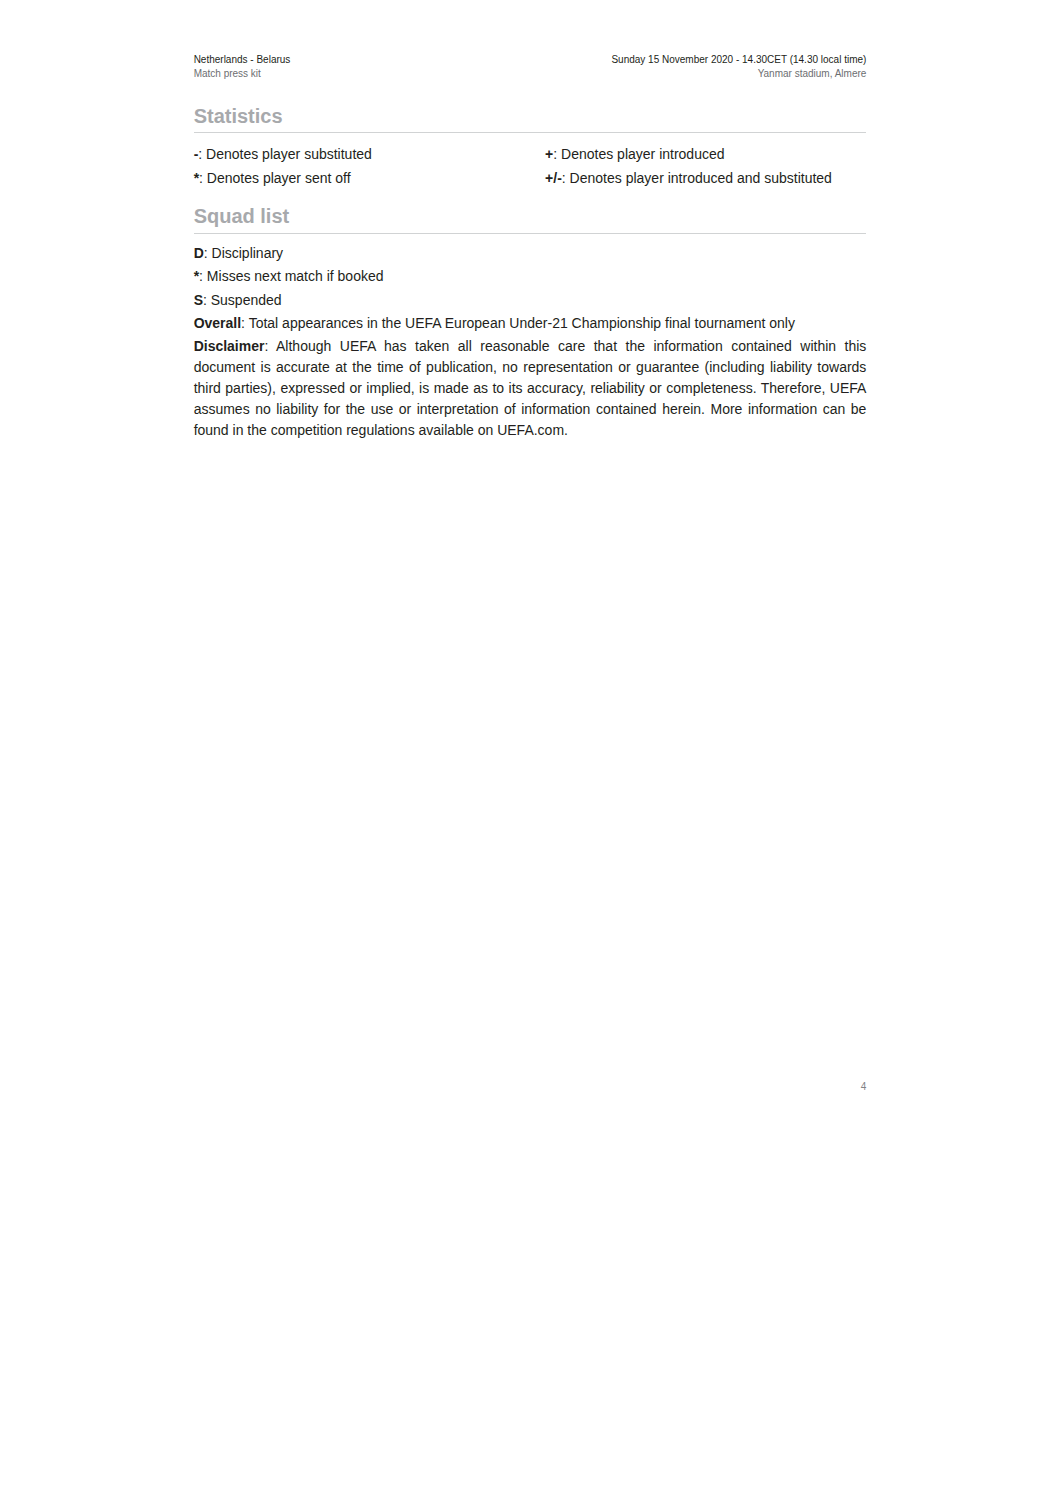Netherlands - Belarus
Sunday 15 November 2020 - 14.30CET (14.30 local time)
Match press kit
Yanmar stadium, Almere
Statistics
-: Denotes player substituted
+: Denotes player introduced
*: Denotes player sent off
+/-: Denotes player introduced and substituted
Squad list
D: Disciplinary
*: Misses next match if booked
S: Suspended
Overall: Total appearances in the UEFA European Under-21 Championship final tournament only
Disclaimer: Although UEFA has taken all reasonable care that the information contained within this document is accurate at the time of publication, no representation or guarantee (including liability towards third parties), expressed or implied, is made as to its accuracy, reliability or completeness. Therefore, UEFA assumes no liability for the use or interpretation of information contained herein. More information can be found in the competition regulations available on UEFA.com.
4